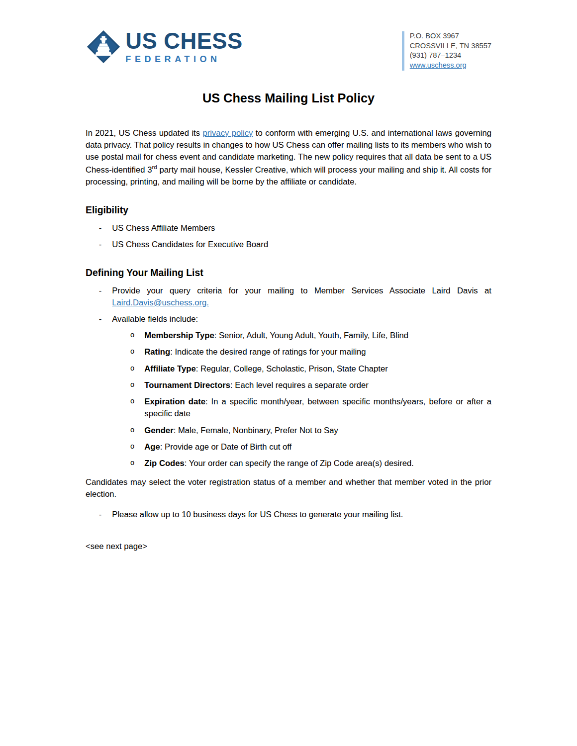US CHESS
FEDERATION
P.O. BOX 3967
CROSSVILLE, TN 38557
(931) 787–1234
www.uschess.org
US Chess Mailing List Policy
In 2021, US Chess updated its privacy policy to conform with emerging U.S. and international laws governing data privacy. That policy results in changes to how US Chess can offer mailing lists to its members who wish to use postal mail for chess event and candidate marketing. The new policy requires that all data be sent to a US Chess-identified 3rd party mail house, Kessler Creative, which will process your mailing and ship it. All costs for processing, printing, and mailing will be borne by the affiliate or candidate.
Eligibility
US Chess Affiliate Members
US Chess Candidates for Executive Board
Defining Your Mailing List
Provide your query criteria for your mailing to Member Services Associate Laird Davis at Laird.Davis@uschess.org.
Available fields include:
Membership Type: Senior, Adult, Young Adult, Youth, Family, Life, Blind
Rating: Indicate the desired range of ratings for your mailing
Affiliate Type: Regular, College, Scholastic, Prison, State Chapter
Tournament Directors: Each level requires a separate order
Expiration date: In a specific month/year, between specific months/years, before or after a specific date
Gender: Male, Female, Nonbinary, Prefer Not to Say
Age: Provide age or Date of Birth cut off
Zip Codes: Your order can specify the range of Zip Code area(s) desired.
Candidates may select the voter registration status of a member and whether that member voted in the prior election.
Please allow up to 10 business days for US Chess to generate your mailing list.
<see next page>